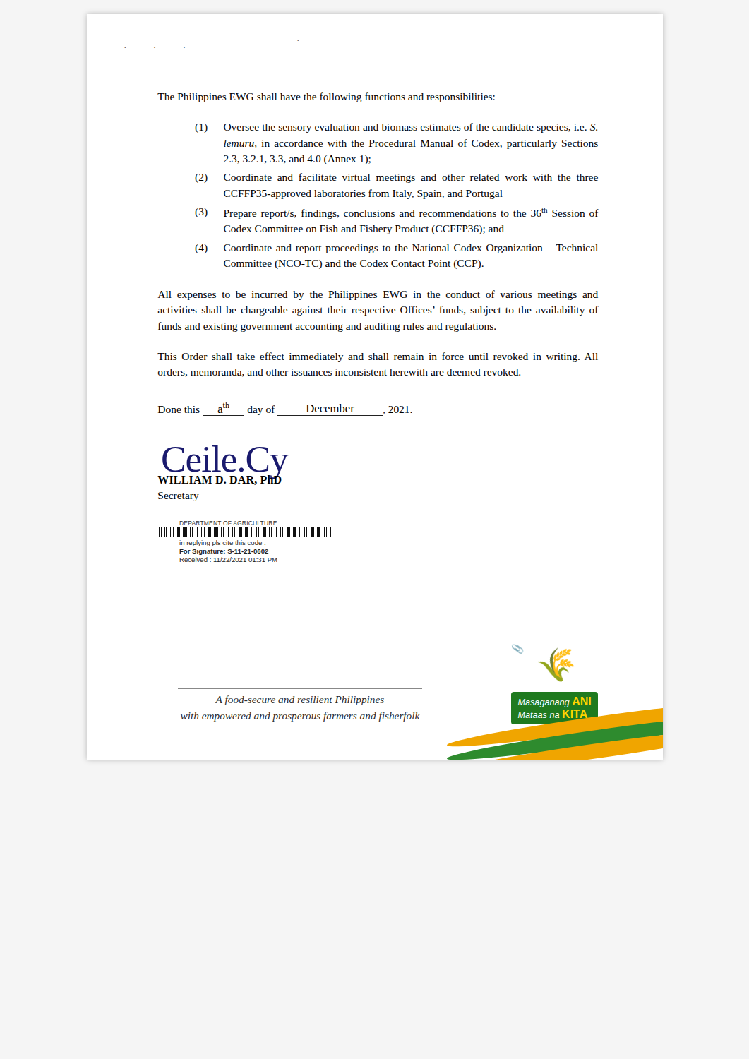···
·
The Philippines EWG shall have the following functions and responsibilities:
(1) Oversee the sensory evaluation and biomass estimates of the candidate species, i.e. S. lemuru, in accordance with the Procedural Manual of Codex, particularly Sections 2.3, 3.2.1, 3.3, and 4.0 (Annex 1);
(2) Coordinate and facilitate virtual meetings and other related work with the three CCFFP35-approved laboratories from Italy, Spain, and Portugal
(3) Prepare report/s, findings, conclusions and recommendations to the 36th Session of Codex Committee on Fish and Fishery Product (CCFFP36); and
(4) Coordinate and report proceedings to the National Codex Organization – Technical Committee (NCO-TC) and the Codex Contact Point (CCP).
All expenses to be incurred by the Philippines EWG in the conduct of various meetings and activities shall be chargeable against their respective Offices’ funds, subject to the availability of funds and existing government accounting and auditing rules and regulations.
This Order shall take effect immediately and shall remain in force until revoked in writing. All orders, memoranda, and other issuances inconsistent herewith are deemed revoked.
Done this ath day of December, 2021.
Ceile.Cy
WILLIAM D. DAR, PhD
Secretary
DEPARTMENT OF AGRICULTURE
in replying pls cite this code :
For Signature: S-11-21-0602
Received : 11/22/2021 01:31 PM
📎
A food-secure and resilient Philippines
with empowered and prosperous farmers and fisherfolk
Masaganang ANI
Mataas na KITA
🌾